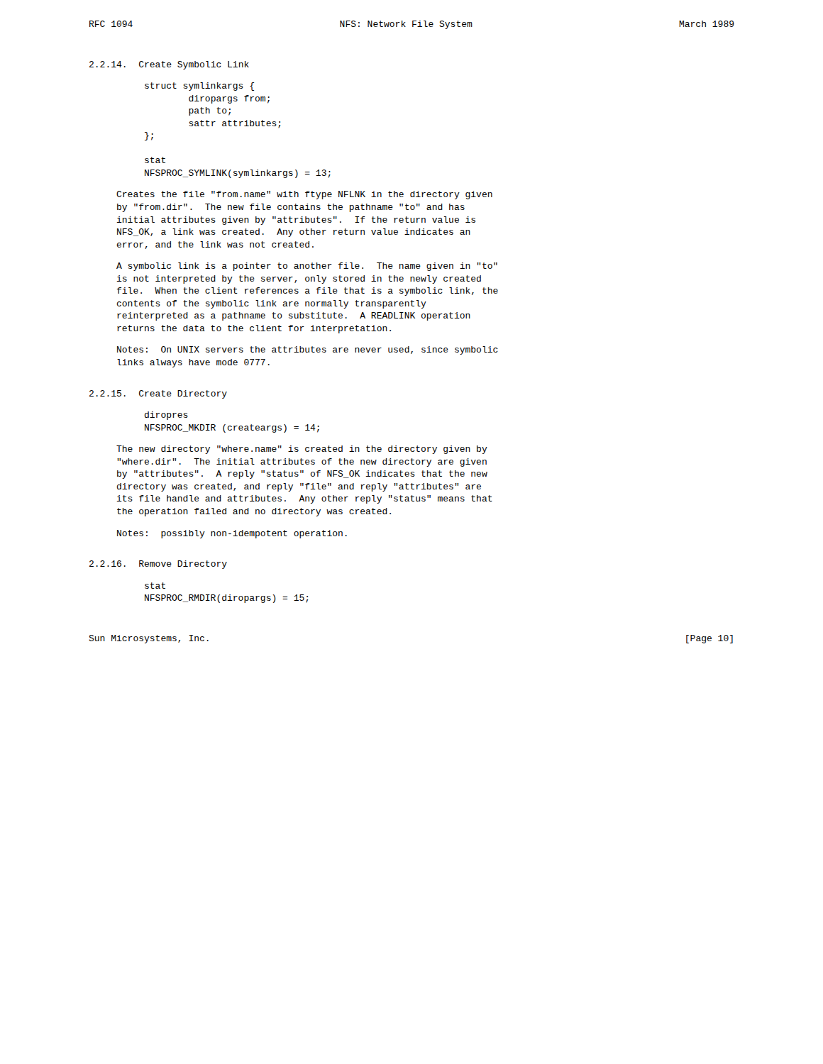RFC 1094 NFS: Network File System March 1989
2.2.14. Create Symbolic Link
struct symlinkargs {
        diropargs from;
        path to;
        sattr attributes;
};

stat
NFSPROC_SYMLINK(symlinkargs) = 13;
Creates the file "from.name" with ftype NFLNK in the directory given
by "from.dir". The new file contains the pathname "to" and has
initial attributes given by "attributes". If the return value is
NFS_OK, a link was created. Any other return value indicates an
error, and the link was not created.
A symbolic link is a pointer to another file. The name given in "to"
is not interpreted by the server, only stored in the newly created
file. When the client references a file that is a symbolic link, the
contents of the symbolic link are normally transparently
reinterpreted as a pathname to substitute. A READLINK operation
returns the data to the client for interpretation.
Notes: On UNIX servers the attributes are never used, since symbolic
links always have mode 0777.
2.2.15. Create Directory
diropres
NFSPROC_MKDIR (createargs) = 14;
The new directory "where.name" is created in the directory given by
"where.dir". The initial attributes of the new directory are given
by "attributes". A reply "status" of NFS_OK indicates that the new
directory was created, and reply "file" and reply "attributes" are
its file handle and attributes. Any other reply "status" means that
the operation failed and no directory was created.
Notes: possibly non-idempotent operation.
2.2.16. Remove Directory
stat
NFSPROC_RMDIR(diropargs) = 15;
Sun Microsystems, Inc. [Page 10]